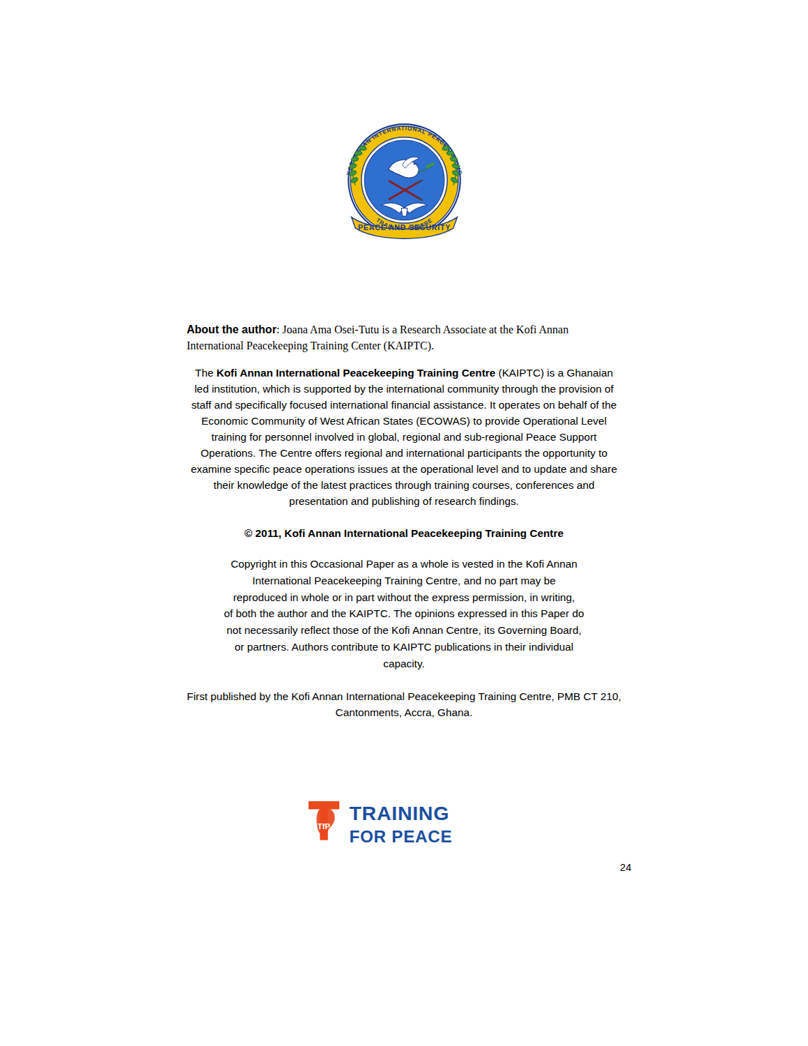KOFI ANNAN INTERNATIONAL PEACEKEEPING TRAINING CENTRE PEACE AND SECURITY
About the author: Joana Ama Osei-Tutu is a Research Associate at the Kofi Annan International Peacekeeping Training Center (KAIPTC).
The Kofi Annan International Peacekeeping Training Centre (KAIPTC) is a Ghanaian led institution, which is supported by the international community through the provision of staff and specifically focused international financial assistance. It operates on behalf of the Economic Community of West African States (ECOWAS) to provide Operational Level training for personnel involved in global, regional and sub-regional Peace Support Operations. The Centre offers regional and international participants the opportunity to examine specific peace operations issues at the operational level and to update and share their knowledge of the latest practices through training courses, conferences and presentation and publishing of research findings.
© 2011, Kofi Annan International Peacekeeping Training Centre
Copyright in this Occasional Paper as a whole is vested in the Kofi Annan
International Peacekeeping Training Centre, and no part may be
reproduced in whole or in part without the express permission, in writing,
of both the author and the KAIPTC. The opinions expressed in this Paper do
not necessarily reflect those of the Kofi Annan Centre, its Governing Board,
or partners. Authors contribute to KAIPTC publications in their individual
capacity.
First published by the Kofi Annan International Peacekeeping Training Centre, PMB CT 210, Cantonments, Accra, Ghana.
TfP TRAINING FOR PEACE
24